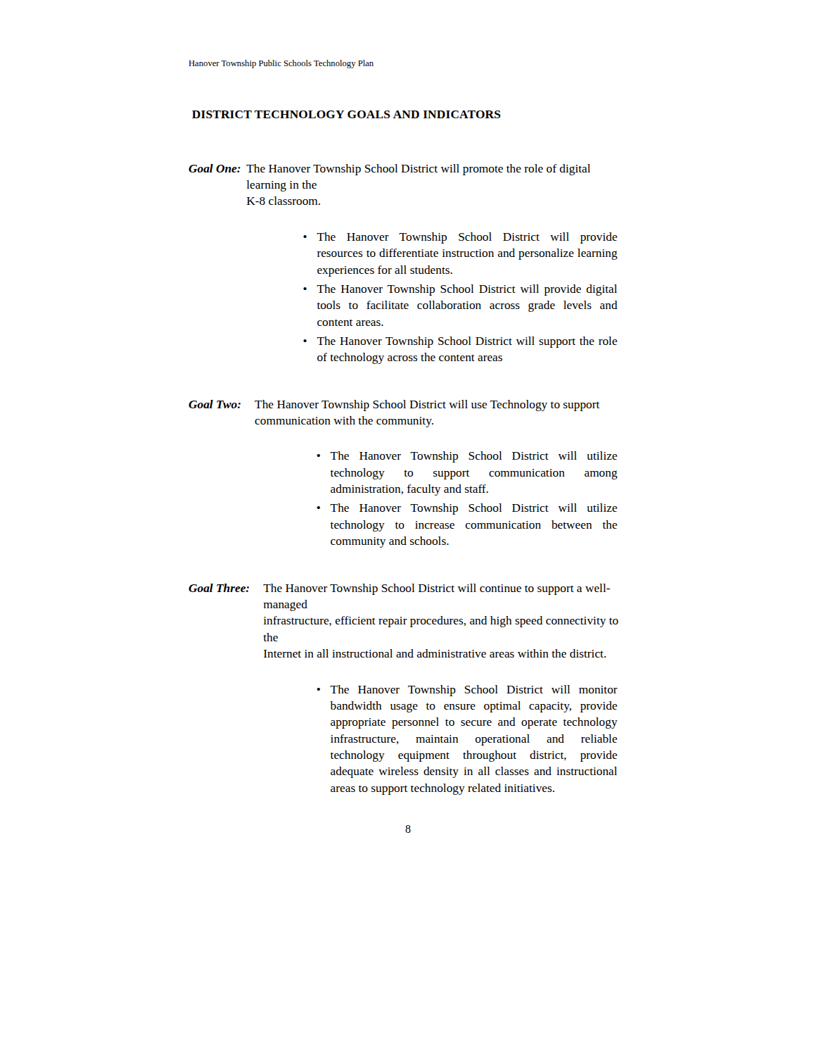Hanover Township Public Schools Technology Plan
DISTRICT TECHNOLOGY GOALS AND INDICATORS
Goal One: The Hanover Township School District will promote the role of digital learning in the K-8 classroom.
• The Hanover Township School District will provide resources to differentiate instruction and personalize learning experiences for all students.
• The Hanover Township School District will provide digital tools to facilitate collaboration across grade levels and content areas.
• The Hanover Township School District will support the role of technology across the content areas
Goal Two: The Hanover Township School District will use Technology to support communication with the community.
• The Hanover Township School District will utilize technology to support communication among administration, faculty and staff.
• The Hanover Township School District will utilize technology to increase communication between the community and schools.
Goal Three: The Hanover Township School District will continue to support a well-managed infrastructure, efficient repair procedures, and high speed connectivity to the Internet in all instructional and administrative areas within the district.
• The Hanover Township School District will monitor bandwidth usage to ensure optimal capacity, provide appropriate personnel to secure and operate technology infrastructure, maintain operational and reliable technology equipment throughout district, provide adequate wireless density in all classes and instructional areas to support technology related initiatives.
8